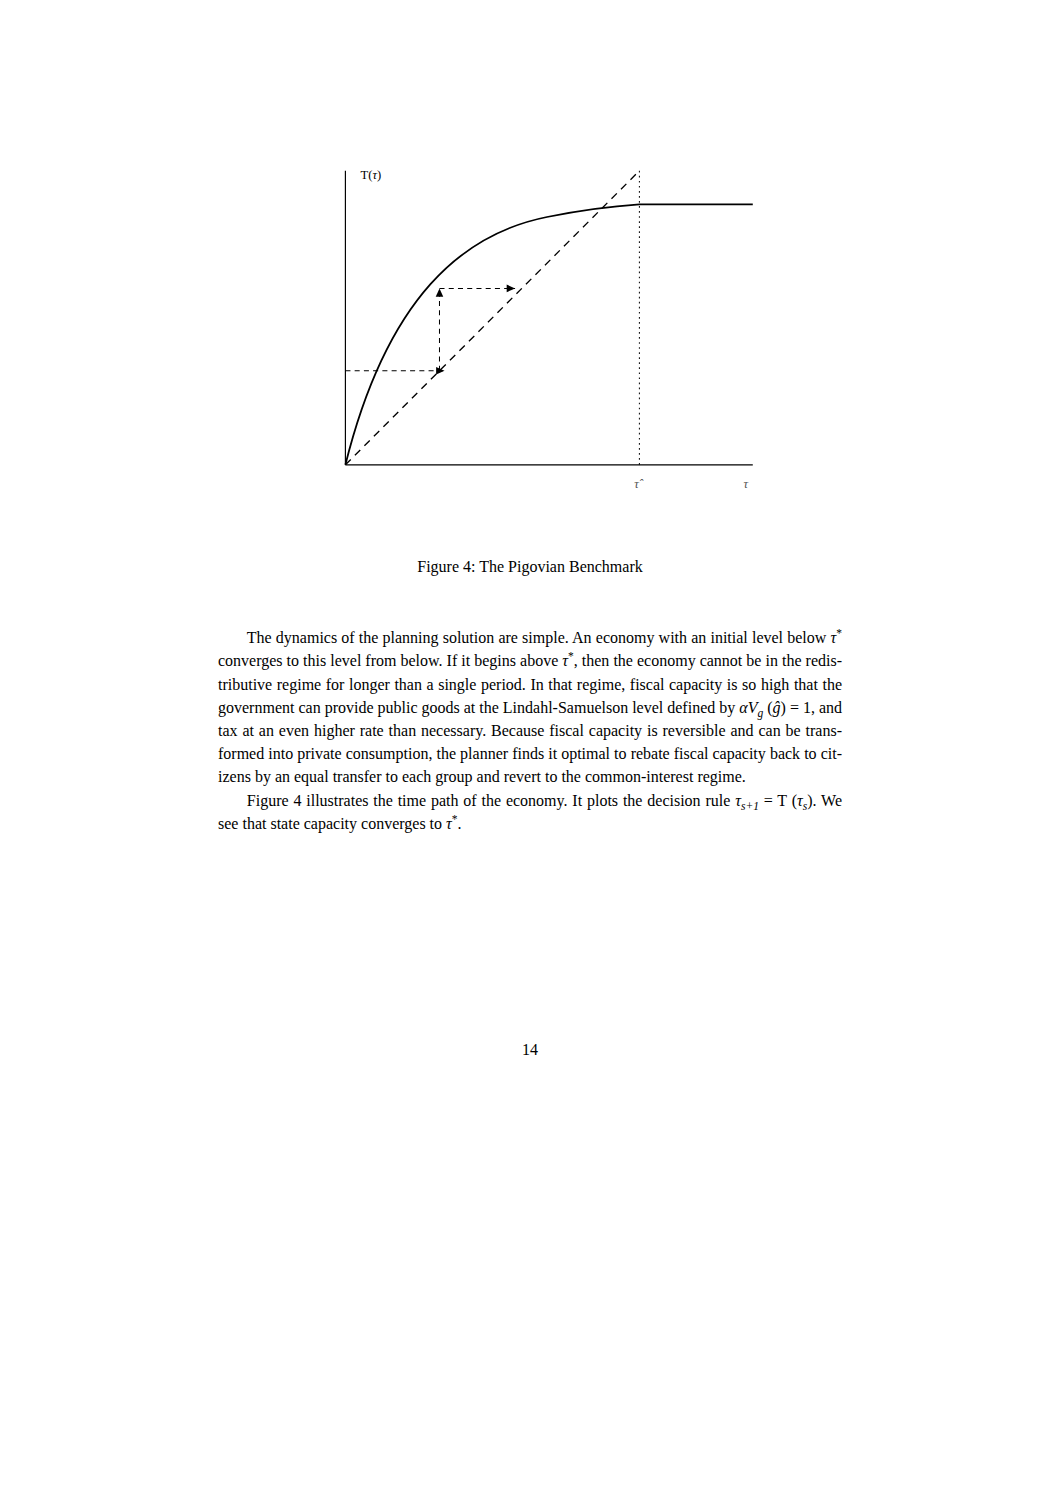T(τ) τ̂ τ
Figure 4: The Pigovian Benchmark
The dynamics of the planning solution are simple. An economy with an initial level below τ* converges to this level from below. If it begins above τ*, then the economy cannot be in the redistributive regime for longer than a single period. In that regime, fiscal capacity is so high that the government can provide public goods at the Lindahl-Samuelson level defined by αVg (ĝ) = 1, and tax at an even higher rate than necessary. Because fiscal capacity is reversible and can be transformed into private consumption, the planner finds it optimal to rebate fiscal capacity back to citizens by an equal transfer to each group and revert to the common-interest regime.
Figure 4 illustrates the time path of the economy. It plots the decision rule τs+1 = T (τs). We see that state capacity converges to τ*.
14